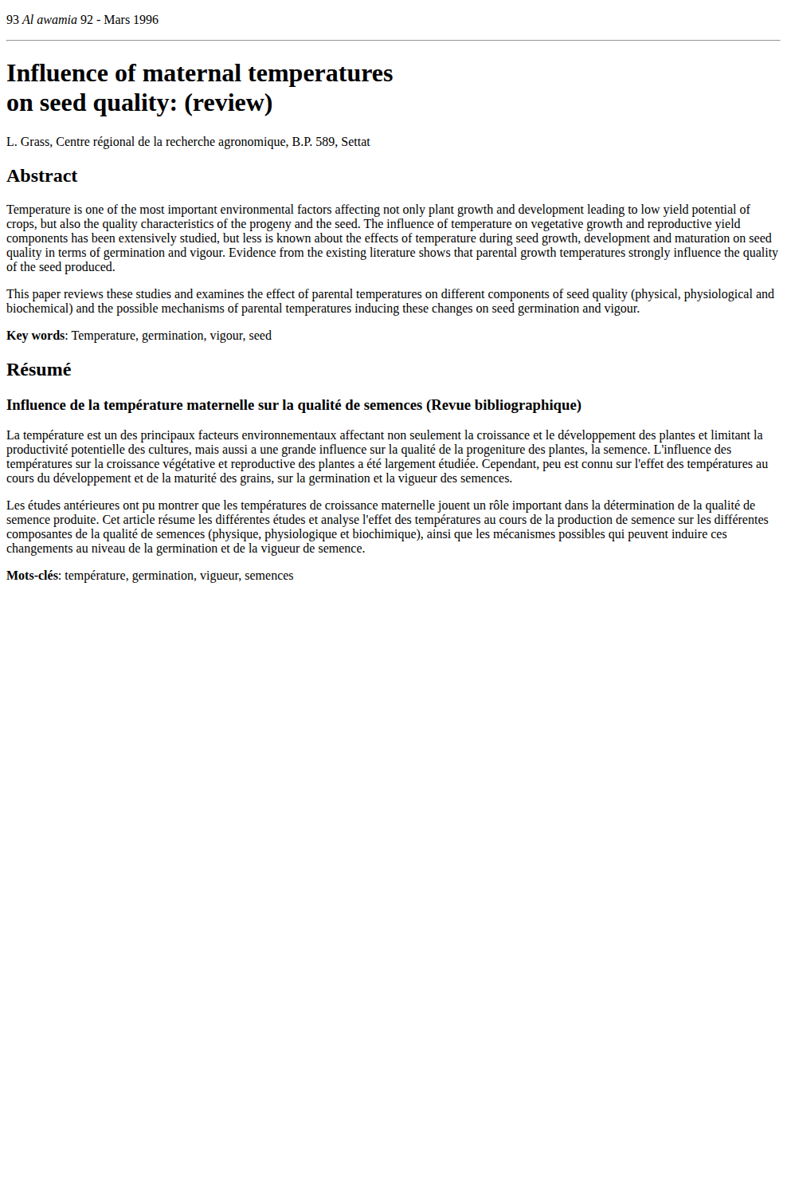93 Al awamia 92 - Mars 1996
Influence of maternal temperatures
on seed quality: (review)
L. Grass, Centre régional de la recherche agronomique, B.P. 589, Settat
Abstract
Temperature is one of the most important environmental factors affecting not only plant growth and development leading to low yield potential of crops, but also the quality characteristics of the progeny and the seed. The influence of temperature on vegetative growth and reproductive yield components has been extensively studied, but less is known about the effects of temperature during seed growth, development and maturation on seed quality in terms of germination and vigour. Evidence from the existing literature shows that parental growth temperatures strongly influence the quality of the seed produced.
This paper reviews these studies and examines the effect of parental temperatures on different components of seed quality (physical, physiological and biochemical) and the possible mechanisms of parental temperatures inducing these changes on seed germination and vigour.
Key words: Temperature, germination, vigour, seed
Résumé
Influence de la température maternelle sur la qualité de semences (Revue bibliographique)
La température est un des principaux facteurs environnementaux affectant non seulement la croissance et le développement des plantes et limitant la productivité potentielle des cultures, mais aussi a une grande influence sur la qualité de la progeniture des plantes, la semence. L'influence des températures sur la croissance végétative et reproductive des plantes a été largement étudiée. Cependant, peu est connu sur l'effet des températures au cours du développement et de la maturité des grains, sur la germination et la vigueur des semences.
Les études antérieures ont pu montrer que les températures de croissance maternelle jouent un rôle important dans la détermination de la qualité de semence produite. Cet article résume les différentes études et analyse l'effet des températures au cours de la production de semence sur les différentes composantes de la qualité de semences (physique, physiologique et biochimique), ainsi que les mécanismes possibles qui peuvent induire ces changements au niveau de la germination et de la vigueur de semence.
Mots-clés: température, germination, vigueur, semences